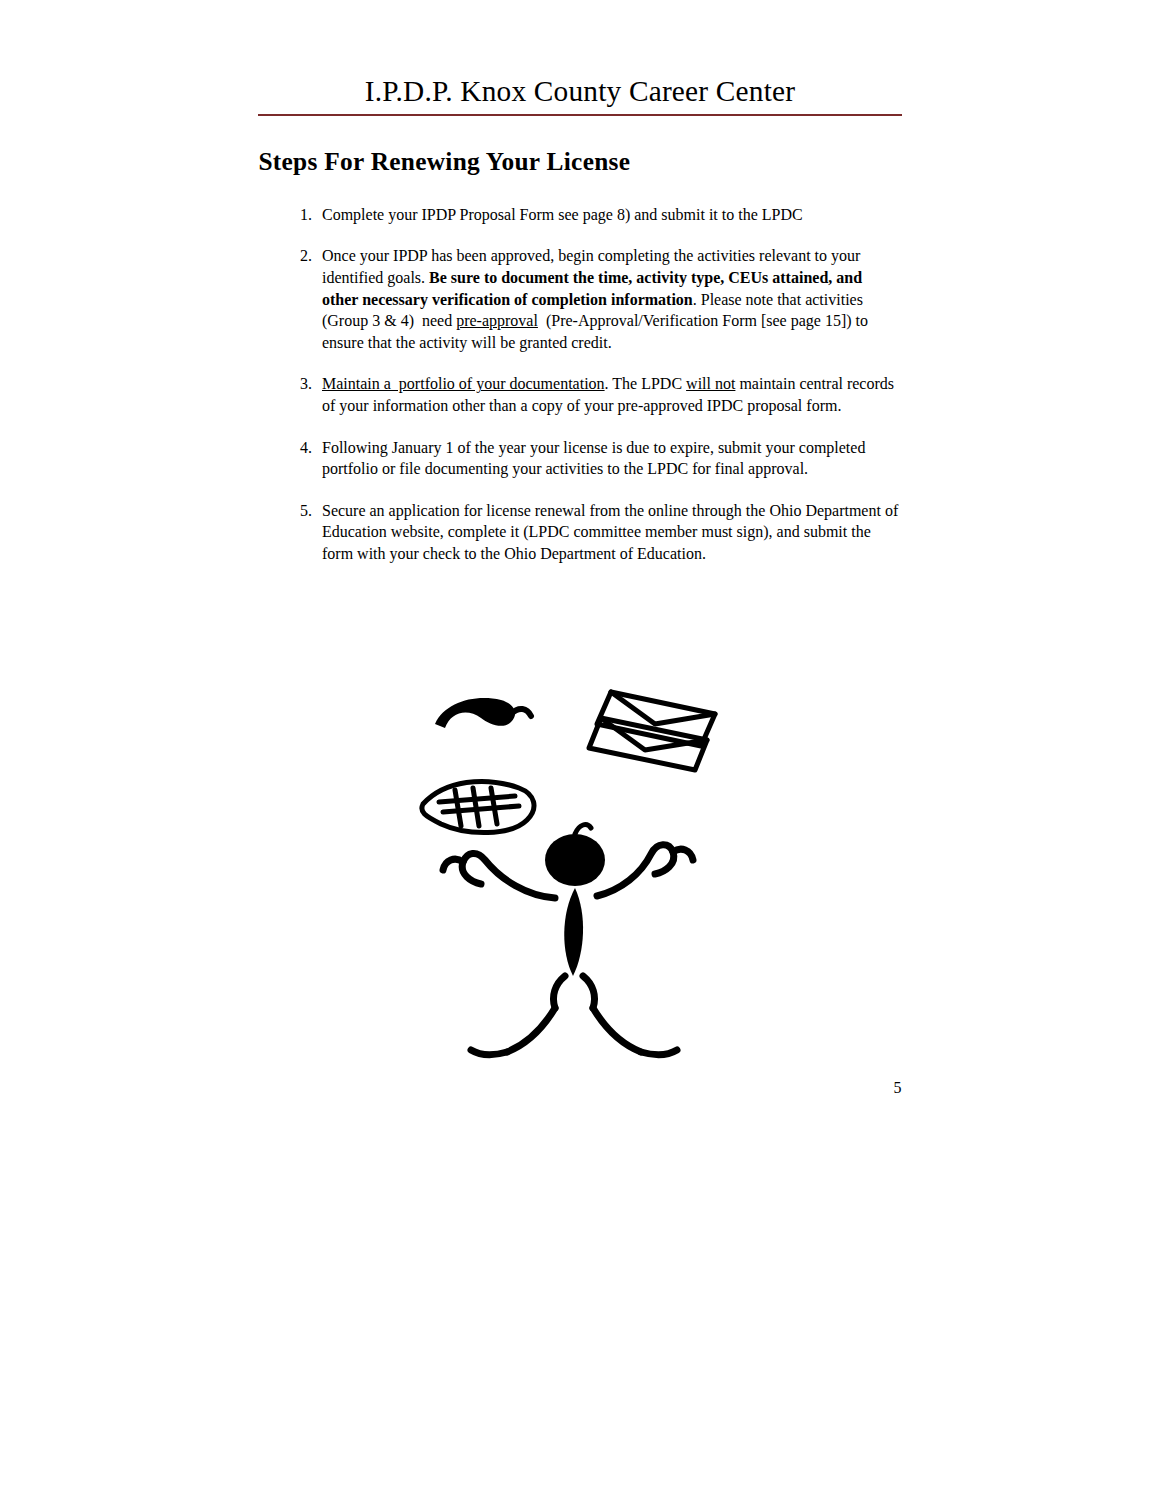I.P.D.P. Knox County Career Center
Steps For Renewing Your License
Complete your IPDP Proposal Form see page 8) and submit it to the LPDC
Once your IPDP has been approved, begin completing the activities relevant to your identified goals. Be sure to document the time, activity type, CEUs attained, and other necessary verification of completion information. Please note that activities (Group 3 & 4) need pre-approval (Pre-Approval/Verification Form [see page 15]) to ensure that the activity will be granted credit.
Maintain a portfolio of your documentation. The LPDC will not maintain central records of your information other than a copy of your pre-approved IPDC proposal form.
Following January 1 of the year your license is due to expire, submit your completed portfolio or file documenting your activities to the LPDC for final approval.
Secure an application for license renewal from the online through the Ohio Department of Education website, complete it (LPDC committee member must sign), and submit the form with your check to the Ohio Department of Education.
5